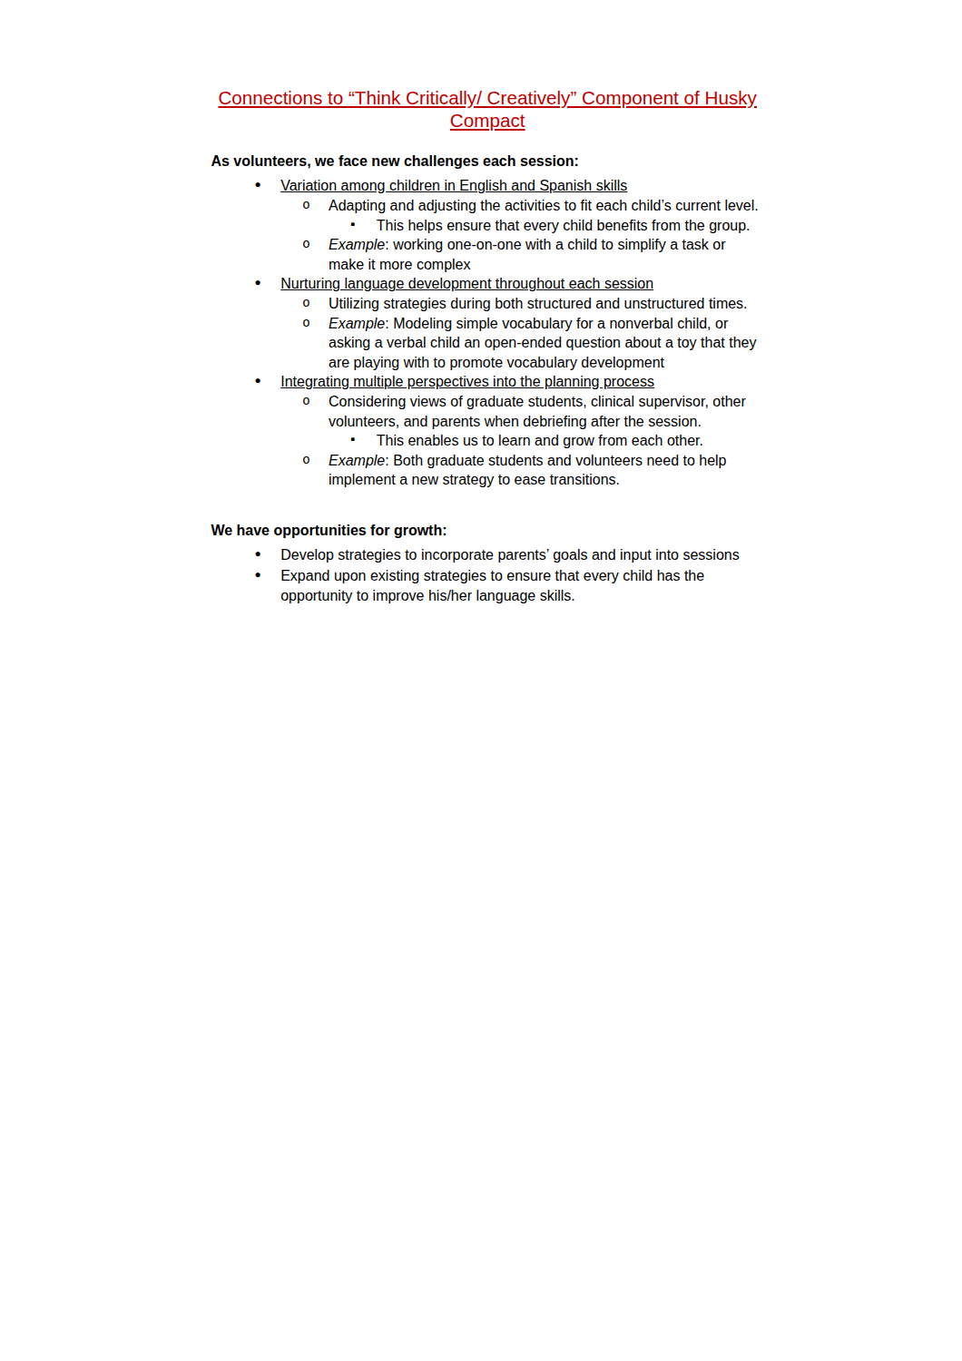Connections to “Think Critically/ Creatively” Component of Husky Compact
As volunteers, we face new challenges each session:
Variation among children in English and Spanish skills
Adapting and adjusting the activities to fit each child’s current level.
This helps ensure that every child benefits from the group.
Example: working one-on-one with a child to simplify a task or make it more complex
Nurturing language development throughout each session
Utilizing strategies during both structured and unstructured times.
Example: Modeling simple vocabulary for a nonverbal child, or asking a verbal child an open-ended question about a toy that they are playing with to promote vocabulary development
Integrating multiple perspectives into the planning process
Considering views of graduate students, clinical supervisor, other volunteers, and parents when debriefing after the session.
This enables us to learn and grow from each other.
Example: Both graduate students and volunteers need to help implement a new strategy to ease transitions.
We have opportunities for growth:
Develop strategies to incorporate parents’ goals and input into sessions
Expand upon existing strategies to ensure that every child has the opportunity to improve his/her language skills.